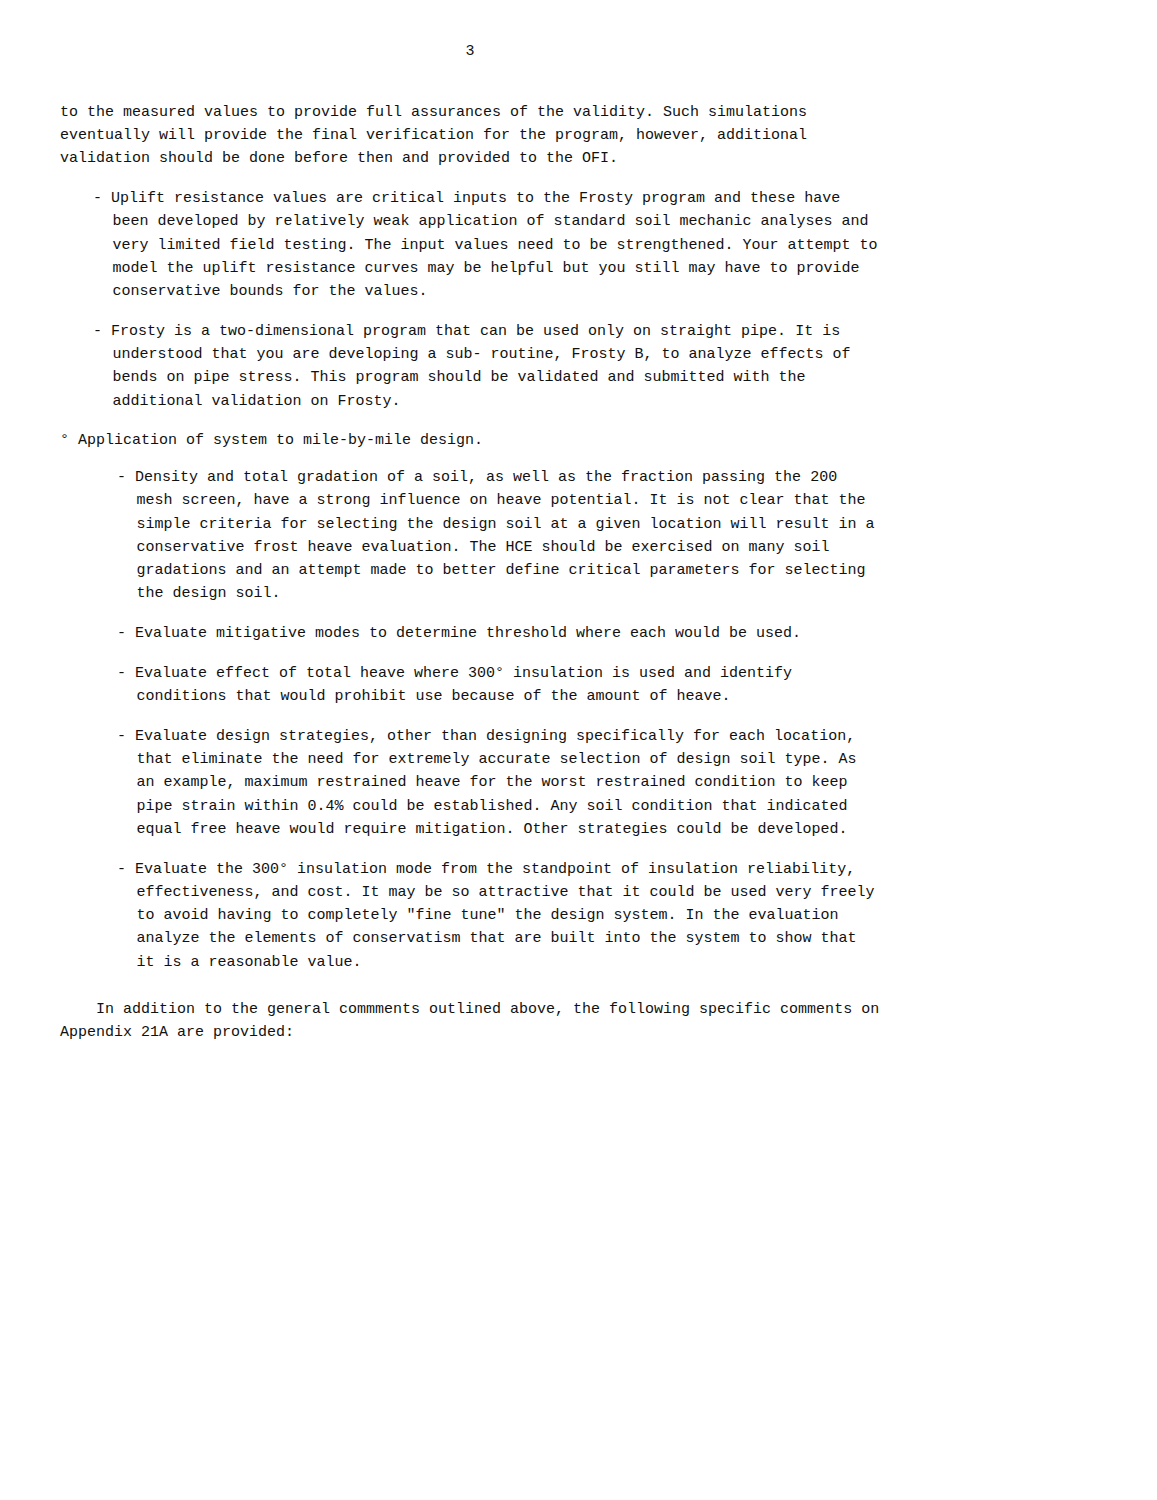3
to the measured values to provide full assurances of the validity. Such simulations eventually will provide the final verification for the program, however, additional validation should be done before then and provided to the OFI.
Uplift resistance values are critical inputs to the Frosty program and these have been developed by relatively weak application of standard soil mechanic analyses and very limited field testing. The input values need to be strengthened. Your attempt to model the uplift resistance curves may be helpful but you still may have to provide conservative bounds for the values.
Frosty is a two-dimensional program that can be used only on straight pipe. It is understood that you are developing a sub- routine, Frosty B, to analyze effects of bends on pipe stress. This program should be validated and submitted with the additional validation on Frosty.
Application of system to mile-by-mile design.
Density and total gradation of a soil, as well as the fraction passing the 200 mesh screen, have a strong influence on heave potential. It is not clear that the simple criteria for selecting the design soil at a given location will result in a conservative frost heave evaluation. The HCE should be exercised on many soil gradations and an attempt made to better define critical parameters for selecting the design soil.
Evaluate mitigative modes to determine threshold where each would be used.
Evaluate effect of total heave where 300° insulation is used and identify conditions that would prohibit use because of the amount of heave.
Evaluate design strategies, other than designing specifically for each location, that eliminate the need for extremely accurate selection of design soil type. As an example, maximum restrained heave for the worst restrained condition to keep pipe strain within 0.4% could be established. Any soil condition that indicated equal free heave would require mitigation. Other strategies could be developed.
Evaluate the 300° insulation mode from the standpoint of insulation reliability, effectiveness, and cost. It may be so attractive that it could be used very freely to avoid having to completely "fine tune" the design system. In the evaluation analyze the elements of conservatism that are built into the system to show that it is a reasonable value.
In addition to the general commments outlined above, the following specific comments on Appendix 21A are provided: